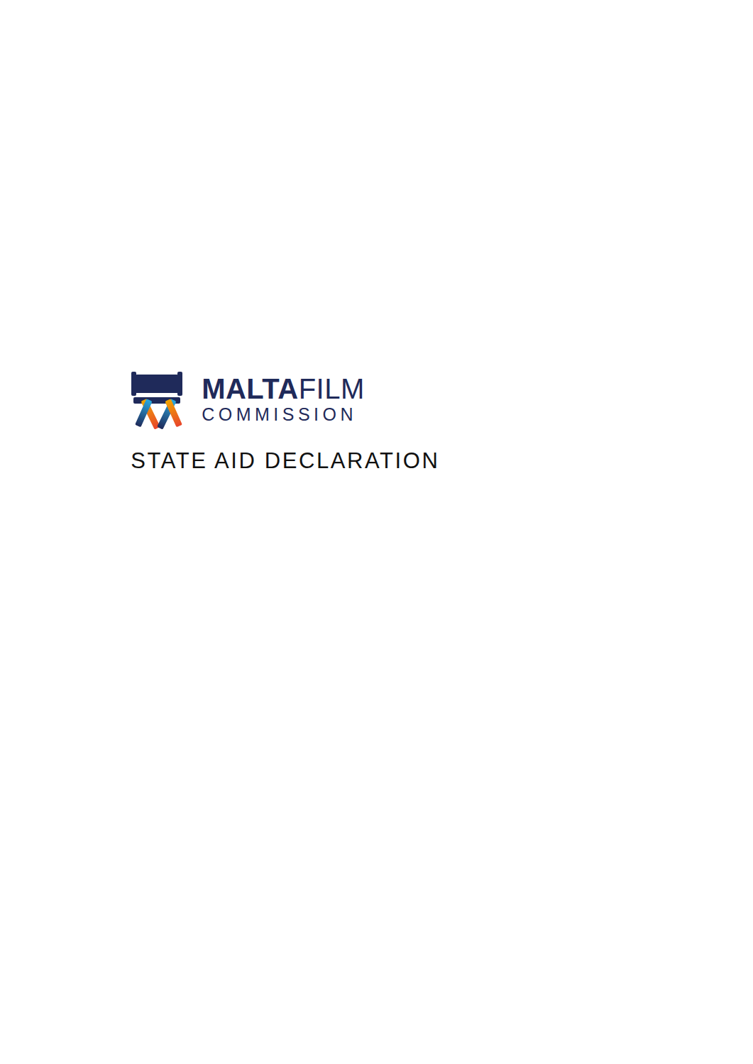MALTAFILM
COMMISSION
State Aid Declaration